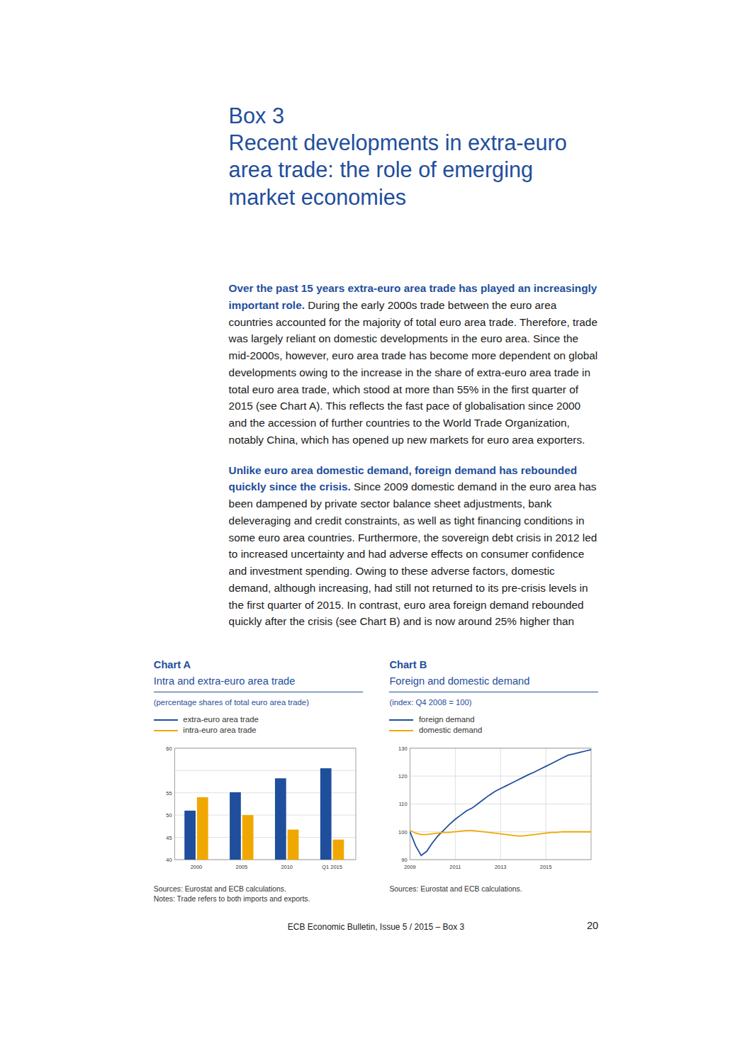Box 3 Recent developments in extra-euro area trade: the role of emerging market economies
Over the past 15 years extra-euro area trade has played an increasingly important role. During the early 2000s trade between the euro area countries accounted for the majority of total euro area trade. Therefore, trade was largely reliant on domestic developments in the euro area. Since the mid-2000s, however, euro area trade has become more dependent on global developments owing to the increase in the share of extra-euro area trade in total euro area trade, which stood at more than 55% in the first quarter of 2015 (see Chart A). This reflects the fast pace of globalisation since 2000 and the accession of further countries to the World Trade Organization, notably China, which has opened up new markets for euro area exporters.
Unlike euro area domestic demand, foreign demand has rebounded quickly since the crisis. Since 2009 domestic demand in the euro area has been dampened by private sector balance sheet adjustments, bank deleveraging and credit constraints, as well as tight financing conditions in some euro area countries. Furthermore, the sovereign debt crisis in 2012 led to increased uncertainty and had adverse effects on consumer confidence and investment spending. Owing to these adverse factors, domestic demand, although increasing, had still not returned to its pre-crisis levels in the first quarter of 2015. In contrast, euro area foreign demand rebounded quickly after the crisis (see Chart B) and is now around 25% higher than
Chart A
Intra and extra-euro area trade
(percentage shares of total euro area trade)
extra-euro area trade
intra-euro area trade
40 45 50 55 60 2000 2005 2010 Q1 2015
Sources: Eurostat and ECB calculations.
Notes: Trade refers to both imports and exports.
Chart B
Foreign and domestic demand
(index: Q4 2008 = 100)
foreign demand
domestic demand
90 100 110 120 130 2009 2011 2013 2015
Sources: Eurostat and ECB calculations.
ECB Economic Bulletin, Issue 5 / 2015 – Box 3
20